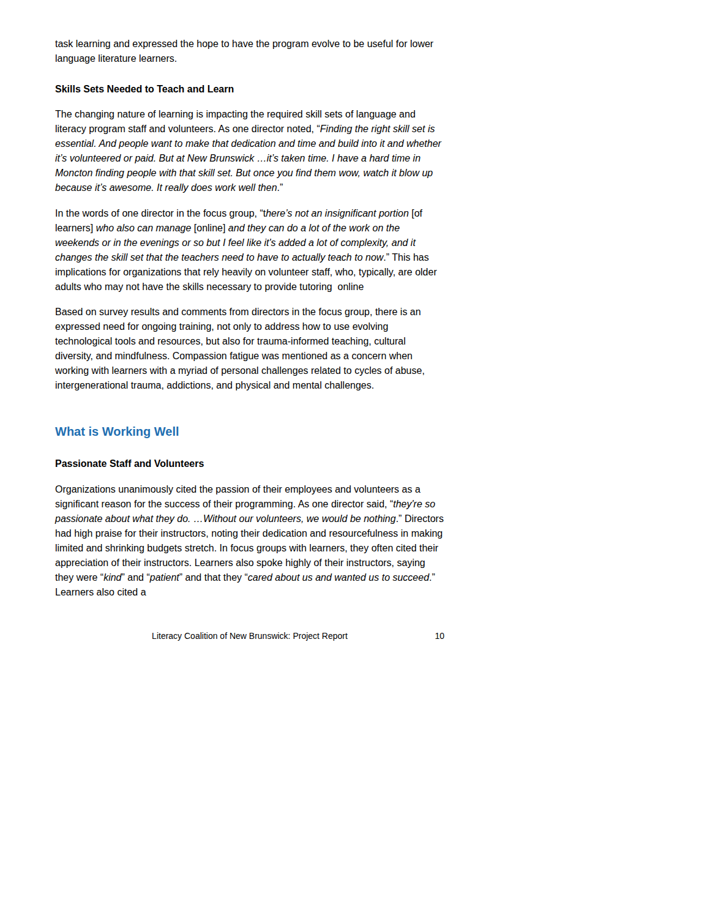task learning and expressed the hope to have the program evolve to be useful for lower language literature learners.
Skills Sets Needed to Teach and Learn
The changing nature of learning is impacting the required skill sets of language and literacy program staff and volunteers. As one director noted, “Finding the right skill set is essential. And people want to make that dedication and time and build into it and whether it’s volunteered or paid. But at New Brunswick …it’s taken time. I have a hard time in Moncton finding people with that skill set. But once you find them wow, watch it blow up because it’s awesome. It really does work well then.”
In the words of one director in the focus group, “there’s not an insignificant portion [of learners] who also can manage [online] and they can do a lot of the work on the weekends or in the evenings or so but I feel like it's added a lot of complexity, and it changes the skill set that the teachers need to have to actually teach to now.” This has implications for organizations that rely heavily on volunteer staff, who, typically, are older adults who may not have the skills necessary to provide tutoring online
Based on survey results and comments from directors in the focus group, there is an expressed need for ongoing training, not only to address how to use evolving technological tools and resources, but also for trauma-informed teaching, cultural diversity, and mindfulness. Compassion fatigue was mentioned as a concern when working with learners with a myriad of personal challenges related to cycles of abuse, intergenerational trauma, addictions, and physical and mental challenges.
What is Working Well
Passionate Staff and Volunteers
Organizations unanimously cited the passion of their employees and volunteers as a significant reason for the success of their programming. As one director said, “they're so passionate about what they do. …Without our volunteers, we would be nothing.” Directors had high praise for their instructors, noting their dedication and resourcefulness in making limited and shrinking budgets stretch. In focus groups with learners, they often cited their appreciation of their instructors. Learners also spoke highly of their instructors, saying they were “kind” and “patient” and that they “cared about us and wanted us to succeed.” Learners also cited a
Literacy Coalition of New Brunswick: Project Report 10